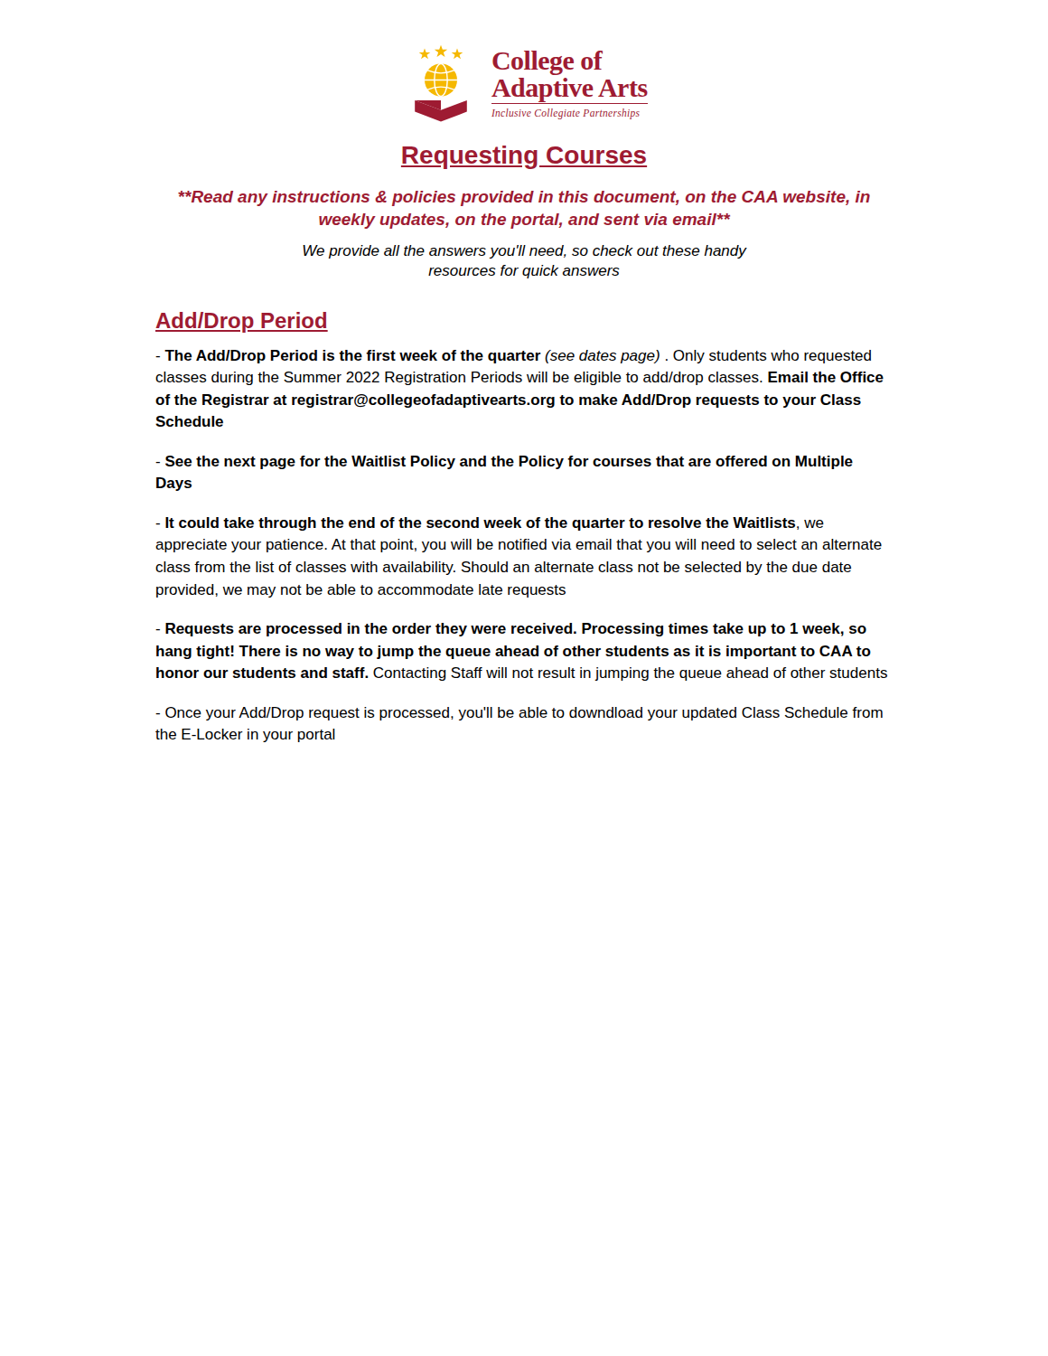College of
Adaptive Arts
Inclusive Collegiate Partnerships
Requesting Courses
**Read any instructions & policies provided in this document, on the CAA website, in weekly updates, on the portal, and sent via email**
We provide all the answers you'll need, so check out these handy
resources for quick answers
Add/Drop Period
- The Add/Drop Period is the first week of the quarter (see dates page) . Only students who requested classes during the Summer 2022 Registration Periods will be eligible to add/drop classes. Email the Office of the Registrar at registrar@collegeofadaptivearts.org to make Add/Drop requests to your Class Schedule
- See the next page for the Waitlist Policy and the Policy for courses that are offered on Multiple Days
- It could take through the end of the second week of the quarter to resolve the Waitlists, we appreciate your patience. At that point, you will be notified via email that you will need to select an alternate class from the list of classes with availability. Should an alternate class not be selected by the due date provided, we may not be able to accommodate late requests
- Requests are processed in the order they were received. Processing times take up to 1 week, so hang tight! There is no way to jump the queue ahead of other students as it is important to CAA to honor our students and staff. Contacting Staff will not result in jumping the queue ahead of other students
- Once your Add/Drop request is processed, you'll be able to downdload your updated Class Schedule from the E-Locker in your portal